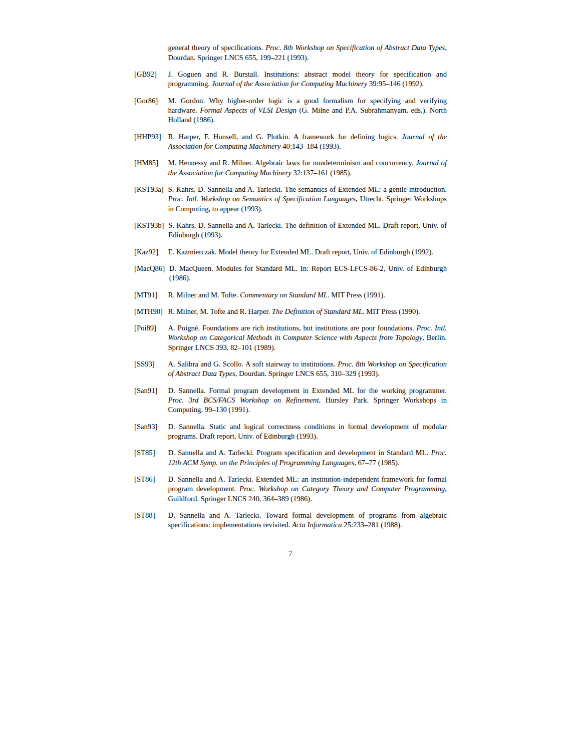general theory of specifications. Proc. 8th Workshop on Specification of Abstract Data Types, Dourdan. Springer LNCS 655, 199–221 (1993).
[GB92]
J. Goguen and R. Burstall. Institutions: abstract model theory for specification and programming. Journal of the Association for Computing Machinery 39:95–146 (1992).
[Gor86]
M. Gordon. Why higher-order logic is a good formalism for specifying and verifying hardware. Formal Aspects of VLSI Design (G. Milne and P.A. Subrahmanyam, eds.). North Holland (1986).
[HHP93]
R. Harper, F. Honsell, and G. Plotkin. A framework for defining logics. Journal of the Association for Computing Machinery 40:143–184 (1993).
[HM85]
M. Hennessy and R. Milner. Algebraic laws for nondeterminism and concurrency. Journal of the Association for Computing Machinery 32:137–161 (1985).
[KST93a]
S. Kahrs, D. Sannella and A. Tarlecki. The semantics of Extended ML: a gentle introduction. Proc. Intl. Workshop on Semantics of Specification Languages, Utrecht. Springer Workshops in Computing, to appear (1993).
[KST93b]
S. Kahrs, D. Sannella and A. Tarlecki. The definition of Extended ML. Draft report, Univ. of Edinburgh (1993).
[Kaz92]
E. Kazmierczak. Model theory for Extended ML. Draft report, Univ. of Edinburgh (1992).
[MacQ86]
D. MacQueen. Modules for Standard ML. In: Report ECS-LFCS-86-2, Univ. of Edinburgh (1986).
[MT91]
R. Milner and M. Tofte. Commentary on Standard ML. MIT Press (1991).
[MTH90]
R. Milner, M. Tofte and R. Harper. The Definition of Standard ML. MIT Press (1990).
[Poi89]
A. Poigné. Foundations are rich institutions, but institutions are poor foundations. Proc. Intl. Workshop on Categorical Methods in Computer Science with Aspects from Topology, Berlin. Springer LNCS 393, 82–101 (1989).
[SS93]
A. Salibra and G. Scollo. A soft stairway to institutions. Proc. 8th Workshop on Specification of Abstract Data Types, Dourdan. Springer LNCS 655, 310–329 (1993).
[San91]
D. Sannella. Formal program development in Extended ML for the working programmer. Proc. 3rd BCS/FACS Workshop on Refinement, Hursley Park. Springer Workshops in Computing, 99–130 (1991).
[San93]
D. Sannella. Static and logical correctness conditions in formal development of modular programs. Draft report, Univ. of Edinburgh (1993).
[ST85]
D. Sannella and A. Tarlecki. Program specification and development in Standard ML. Proc. 12th ACM Symp. on the Principles of Programming Languages, 67–77 (1985).
[ST86]
D. Sannella and A. Tarlecki. Extended ML: an institution-independent framework for formal program development. Proc. Workshop on Category Theory and Computer Programming, Guildford. Springer LNCS 240, 364–389 (1986).
[ST88]
D. Sannella and A. Tarlecki. Toward formal development of programs from algebraic specifications: implementations revisited. Acta Informatica 25:233–281 (1988).
7